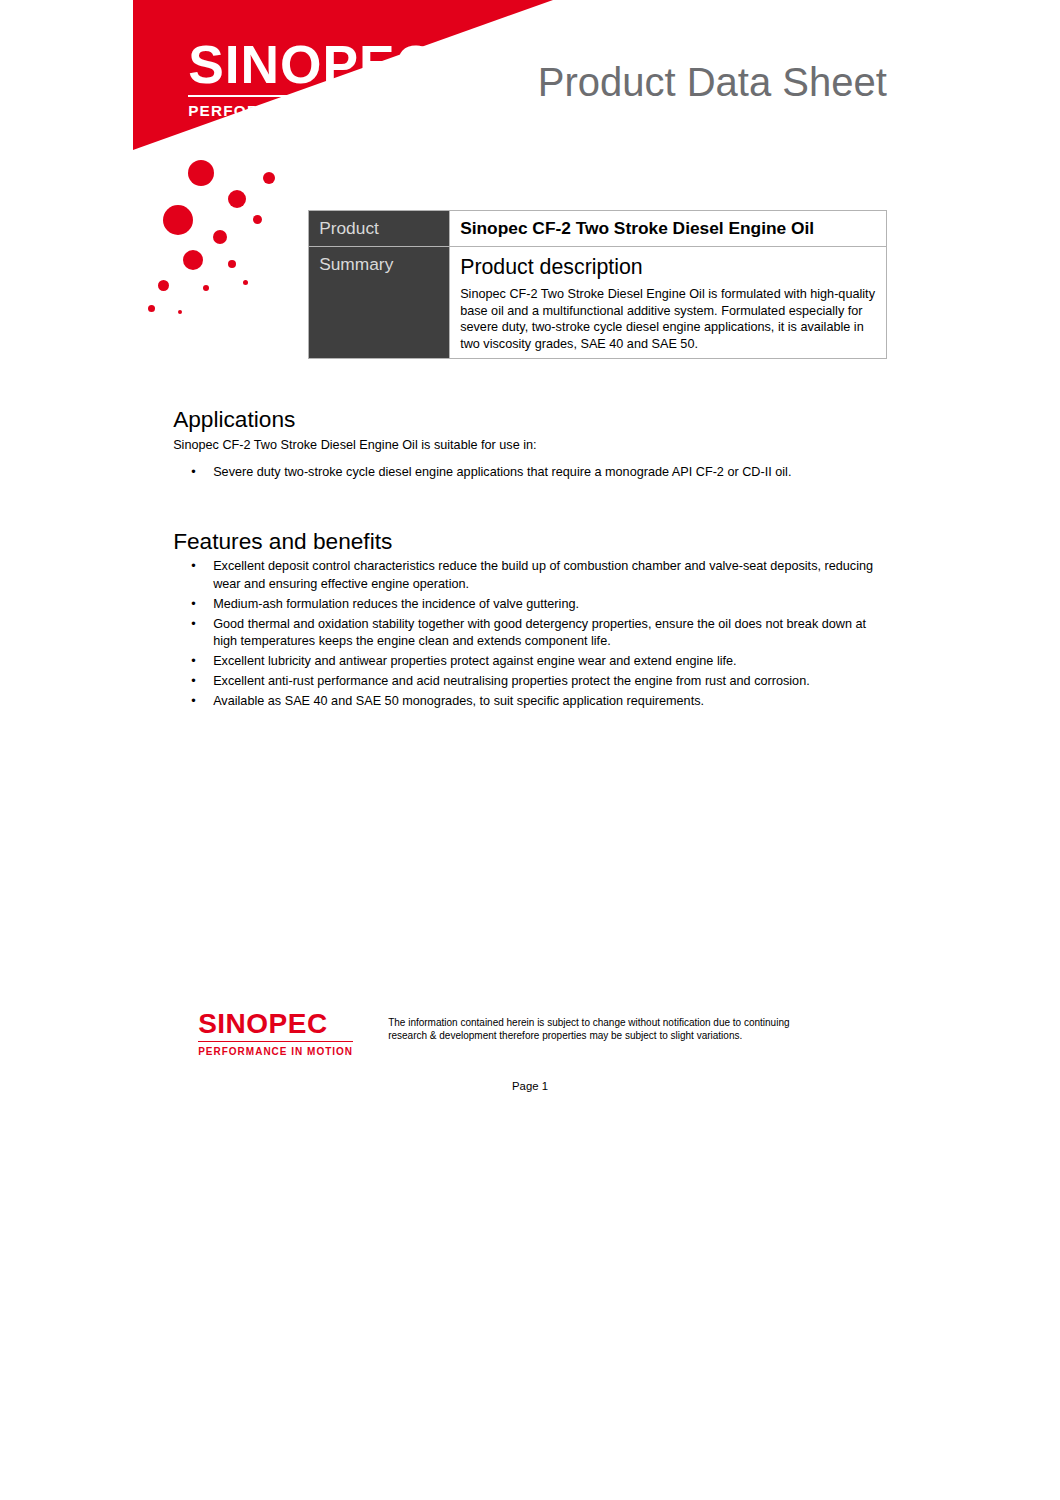SINOPEC
PERFORMANCE IN MOTION
Product Data Sheet
| Product | Sinopec CF-2 Two Stroke Diesel Engine Oil |
| Summary | Product description Sinopec CF-2 Two Stroke Diesel Engine Oil is formulated with high-quality base oil and a multifunctional additive system. Formulated especially for severe duty, two-stroke cycle diesel engine applications, it is available in two viscosity grades, SAE 40 and SAE 50. |
Applications
Sinopec CF-2 Two Stroke Diesel Engine Oil is suitable for use in:
Severe duty two-stroke cycle diesel engine applications that require a monograde API CF-2 or CD-II oil.
Features and benefits
Excellent deposit control characteristics reduce the build up of combustion chamber and valve-seat deposits, reducing wear and ensuring effective engine operation.
Medium-ash formulation reduces the incidence of valve guttering.
Good thermal and oxidation stability together with good detergency properties, ensure the oil does not break down at high temperatures keeps the engine clean and extends component life.
Excellent lubricity and antiwear properties protect against engine wear and extend engine life.
Excellent anti-rust performance and acid neutralising properties protect the engine from rust and corrosion.
Available as SAE 40 and SAE 50 monogrades, to suit specific application requirements.
SINOPEC
PERFORMANCE IN MOTION
The information contained herein is subject to change without notification due to continuing
research & development therefore properties may be subject to slight variations.
Page 1